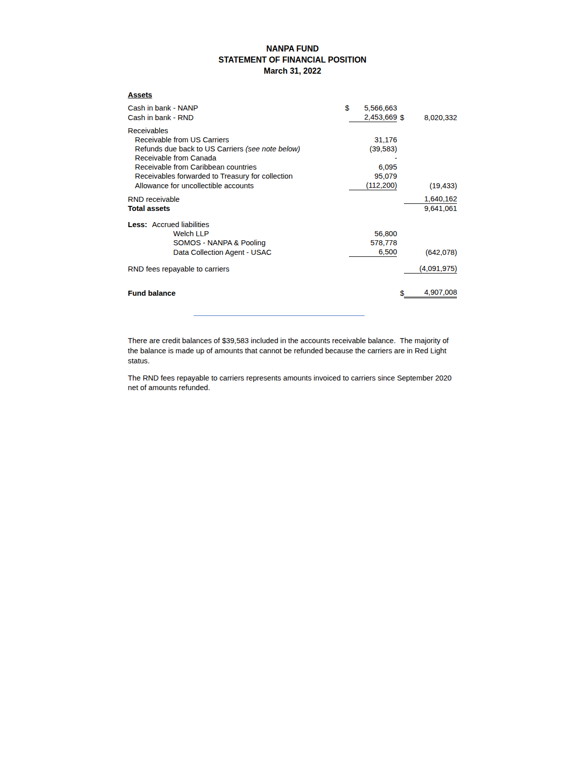NANPA FUND
STATEMENT OF FINANCIAL POSITION
March 31, 2022
| Assets | | | | |
| Cash in bank - NANP | $ | 5,566,663 | | |
| Cash in bank - RND | | 2,453,669 | $ | 8,020,332 |
| Receivables | | | | |
| Receivable from US Carriers | | 31,176 | | |
| Refunds due back to US Carriers (see note below) | | (39,583) | | |
| Receivable from Canada | | - | | |
| Receivable from Caribbean countries | | 6,095 | | |
| Receivables forwarded to Treasury for collection | | 95,079 | | |
| Allowance for uncollectible accounts | | (112,200) | | (19,433) |
| RND receivable | | | | 1,640,162 |
| Total assets | | | | 9,641,061 |
| Less: | Accrued liabilities | | | | |
| | Welch LLP | | 56,800 | | |
| | SOMOS - NANPA & Pooling | | 578,778 | | |
| | Data Collection Agent - USAC | | 6,500 | | (642,078) |
| RND fees repayable to carriers | | | | (4,091,975) |
| Fund balance | | | $ | 4,907,008 |
There are credit balances of $39,583 included in the accounts receivable balance. The majority of the balance is made up of amounts that cannot be refunded because the carriers are in Red Light status.
The RND fees repayable to carriers represents amounts invoiced to carriers since September 2020 net of amounts refunded.